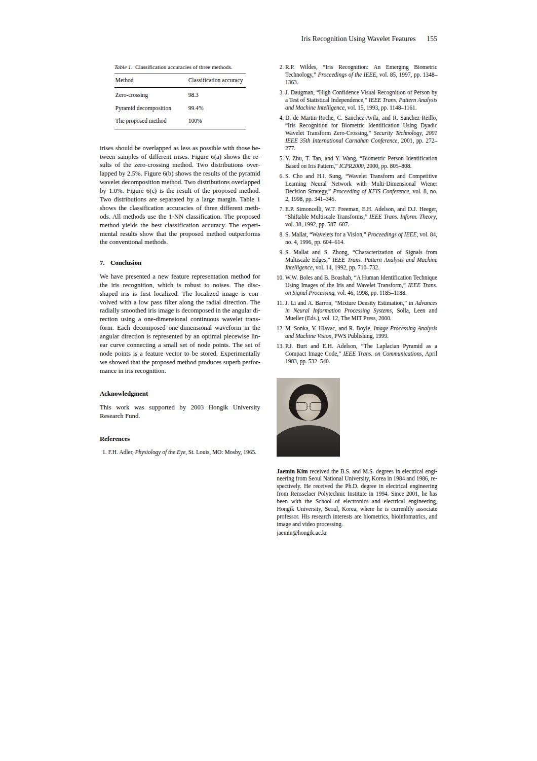Iris Recognition Using Wavelet Features155
Table 1. Classification accuracies of three methods.
| Method | Classification accuracy |
| --- | --- |
| Zero-crossing | 98.3 |
| Pyramid decomposition | 99.4% |
| The proposed method | 100% |
irises should be overlapped as less as possible with those between samples of different irises. Figure 6(a) shows the results of the zero-crossing method. Two distributions overlapped by 2.5%. Figure 6(b) shows the results of the pyramid wavelet decomposition method. Two distributions overlapped by 1.0%. Figure 6(c) is the result of the proposed method. Two distributions are separated by a large margin. Table 1 shows the classification accuracies of three different methods. All methods use the 1-NN classification. The proposed method yields the best classification accuracy. The experimental results show that the proposed method outperforms the conventional methods.
7. Conclusion
We have presented a new feature representation method for the iris recognition, which is robust to noises. The disc-shaped iris is first localized. The localized image is convolved with a low pass filter along the radial direction. The radially smoothed iris image is decomposed in the angular direction using a one-dimensional continuous wavelet transform. Each decomposed one-dimensional waveform in the angular direction is represented by an optimal piecewise linear curve connecting a small set of node points. The set of node points is a feature vector to be stored. Experimentally we showed that the proposed method produces superb performance in iris recognition.
Acknowledgment
This work was supported by 2003 Hongik University Research Fund.
References
F.H. Adler, Physiology of the Eye, St. Louis, MO: Mosby, 1965.
R.P. Wildes, “Iris Recognition: An Emerging Biometric Technology,” Proceedings of the IEEE, vol. 85, 1997, pp. 1348–1363.
J. Daugman, “High Confidence Visual Recognition of Person by a Test of Statistical Independence,” IEEE Trans. Pattern Analysis and Machine Intelligence, vol. 15, 1993, pp. 1148–1161.
D. de Martin-Roche, C. Sanchez-Avila, and R. Sanchez-Reillo, “Iris Recognition for Biometric Identification Using Dyadic Wavelet Transform Zero-Crossing,” Security Technology, 2001 IEEE 35th International Carnahan Conference, 2001, pp. 272–277.
Y. Zhu, T. Tan, and Y. Wang, “Biometric Person Identification Based on Iris Pattern,” ICPR2000, 2000, pp. 805–808.
S. Cho and H.I. Sung, “Wavelet Transform and Competitive Learning Neural Network with Multi-Dimensional Wiener Decision Strategy,” Proceeding of KFIS Conference, vol. 8, no. 2, 1998, pp. 341–345.
E.P. Simoncelli, W.T. Freeman, E.H. Adelson, and D.J. Heeger, “Shiftable Multiscale Transforms,” IEEE Trans. Inform. Theory, vol. 38, 1992, pp. 587–607.
S. Mallat, “Wavelets for a Vision,” Proceedings of IEEE, vol. 84, no. 4, 1996, pp. 604–614.
S. Mallat and S. Zhong, “Characterization of Signals from Multiscale Edges,” IEEE Trans. Pattern Analysis and Machine Intelligence, vol. 14, 1992, pp. 710–732.
W.W. Boles and B. Boashah, “A Human Identification Technique Using Images of the Iris and Wavelet Transform,” IEEE Trans. on Signal Processing, vol. 46, 1998, pp. 1185–1188.
J. Li and A. Barron, “Mixture Density Estimation,” in Advances in Neural Information Processing Systems, Solla, Leen and Mueller (Eds.), vol. 12, The MIT Press, 2000.
M. Sonka, V. Hlavac, and R. Boyle, Image Processing Analysis and Machine Vision, PWS Publishing, 1999.
P.J. Burt and E.H. Adelson, “The Laplacian Pyramid as a Compact Image Code,” IEEE Trans. on Communications, April 1983, pp. 532–540.
Jaemin Kim received the B.S. and M.S. degrees in electrical engineering from Seoul National University, Korea in 1984 and 1986, respectively. He received the Ph.D. degree in electrical engineering from Rensselaer Polytechnic Institute in 1994. Since 2001, he has been with the School of electronics and electrical engineering, Hongik University, Seoul, Korea, where he is currenltly associate professor. His research interests are biometrics, bioinfomatrics, and image and video processing.
jaemin@hongik.ac.kr